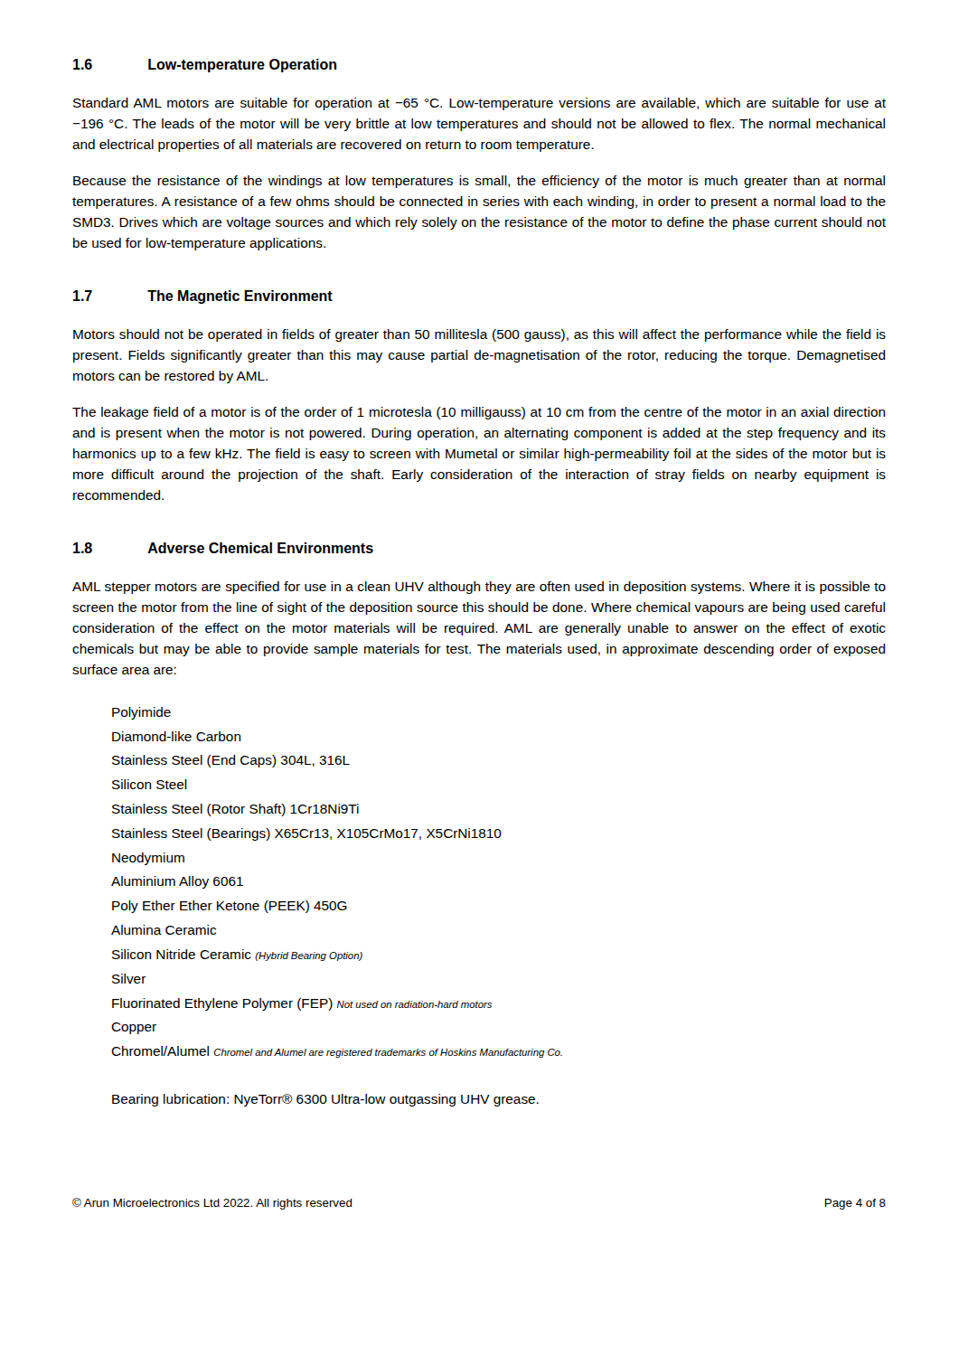1.6 Low-temperature Operation
Standard AML motors are suitable for operation at −65 °C. Low-temperature versions are available, which are suitable for use at −196 °C. The leads of the motor will be very brittle at low temperatures and should not be allowed to flex. The normal mechanical and electrical properties of all materials are recovered on return to room temperature.
Because the resistance of the windings at low temperatures is small, the efficiency of the motor is much greater than at normal temperatures. A resistance of a few ohms should be connected in series with each winding, in order to present a normal load to the SMD3. Drives which are voltage sources and which rely solely on the resistance of the motor to define the phase current should not be used for low-temperature applications.
1.7 The Magnetic Environment
Motors should not be operated in fields of greater than 50 millitesla (500 gauss), as this will affect the performance while the field is present. Fields significantly greater than this may cause partial de-magnetisation of the rotor, reducing the torque. Demagnetised motors can be restored by AML.
The leakage field of a motor is of the order of 1 microtesla (10 milligauss) at 10 cm from the centre of the motor in an axial direction and is present when the motor is not powered. During operation, an alternating component is added at the step frequency and its harmonics up to a few kHz. The field is easy to screen with Mumetal or similar high-permeability foil at the sides of the motor but is more difficult around the projection of the shaft. Early consideration of the interaction of stray fields on nearby equipment is recommended.
1.8 Adverse Chemical Environments
AML stepper motors are specified for use in a clean UHV although they are often used in deposition systems. Where it is possible to screen the motor from the line of sight of the deposition source this should be done. Where chemical vapours are being used careful consideration of the effect on the motor materials will be required. AML are generally unable to answer on the effect of exotic chemicals but may be able to provide sample materials for test. The materials used, in approximate descending order of exposed surface area are:
Polyimide
Diamond-like Carbon
Stainless Steel (End Caps) 304L, 316L
Silicon Steel
Stainless Steel (Rotor Shaft) 1Cr18Ni9Ti
Stainless Steel (Bearings) X65Cr13, X105CrMo17, X5CrNi1810
Neodymium
Aluminium Alloy 6061
Poly Ether Ether Ketone (PEEK) 450G
Alumina Ceramic
Silicon Nitride Ceramic (Hybrid Bearing Option)
Silver
Fluorinated Ethylene Polymer (FEP) Not used on radiation-hard motors
Copper
Chromel/Alumel Chromel and Alumel are registered trademarks of Hoskins Manufacturing Co.
Bearing lubrication: NyeTorr® 6300 Ultra-low outgassing UHV grease.
© Arun Microelectronics Ltd 2022. All rights reserved Page 4 of 8